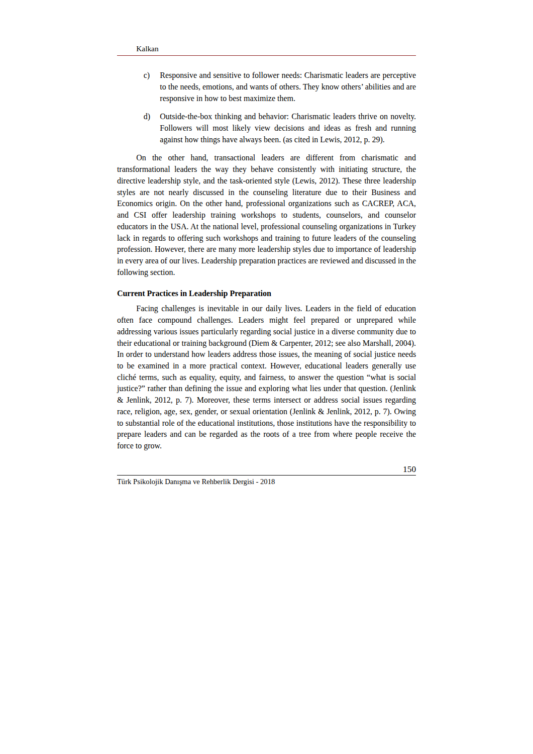Kalkan
c) Responsive and sensitive to follower needs: Charismatic leaders are perceptive to the needs, emotions, and wants of others. They know others’ abilities and are responsive in how to best maximize them.
d) Outside-the-box thinking and behavior: Charismatic leaders thrive on novelty. Followers will most likely view decisions and ideas as fresh and running against how things have always been. (as cited in Lewis, 2012, p. 29).
On the other hand, transactional leaders are different from charismatic and transformational leaders the way they behave consistently with initiating structure, the directive leadership style, and the task-oriented style (Lewis, 2012). These three leadership styles are not nearly discussed in the counseling literature due to their Business and Economics origin. On the other hand, professional organizations such as CACREP, ACA, and CSI offer leadership training workshops to students, counselors, and counselor educators in the USA. At the national level, professional counseling organizations in Turkey lack in regards to offering such workshops and training to future leaders of the counseling profession. However, there are many more leadership styles due to importance of leadership in every area of our lives. Leadership preparation practices are reviewed and discussed in the following section.
Current Practices in Leadership Preparation
Facing challenges is inevitable in our daily lives. Leaders in the field of education often face compound challenges. Leaders might feel prepared or unprepared while addressing various issues particularly regarding social justice in a diverse community due to their educational or training background (Diem & Carpenter, 2012; see also Marshall, 2004). In order to understand how leaders address those issues, the meaning of social justice needs to be examined in a more practical context. However, educational leaders generally use cliché terms, such as equality, equity, and fairness, to answer the question “what is social justice?” rather than defining the issue and exploring what lies under that question. (Jenlink & Jenlink, 2012, p. 7). Moreover, these terms intersect or address social issues regarding race, religion, age, sex, gender, or sexual orientation (Jenlink & Jenlink, 2012, p. 7). Owing to substantial role of the educational institutions, those institutions have the responsibility to prepare leaders and can be regarded as the roots of a tree from where people receive the force to grow.
Türk Psikolojik Danışma ve Rehberlik Dergisi - 2018
150